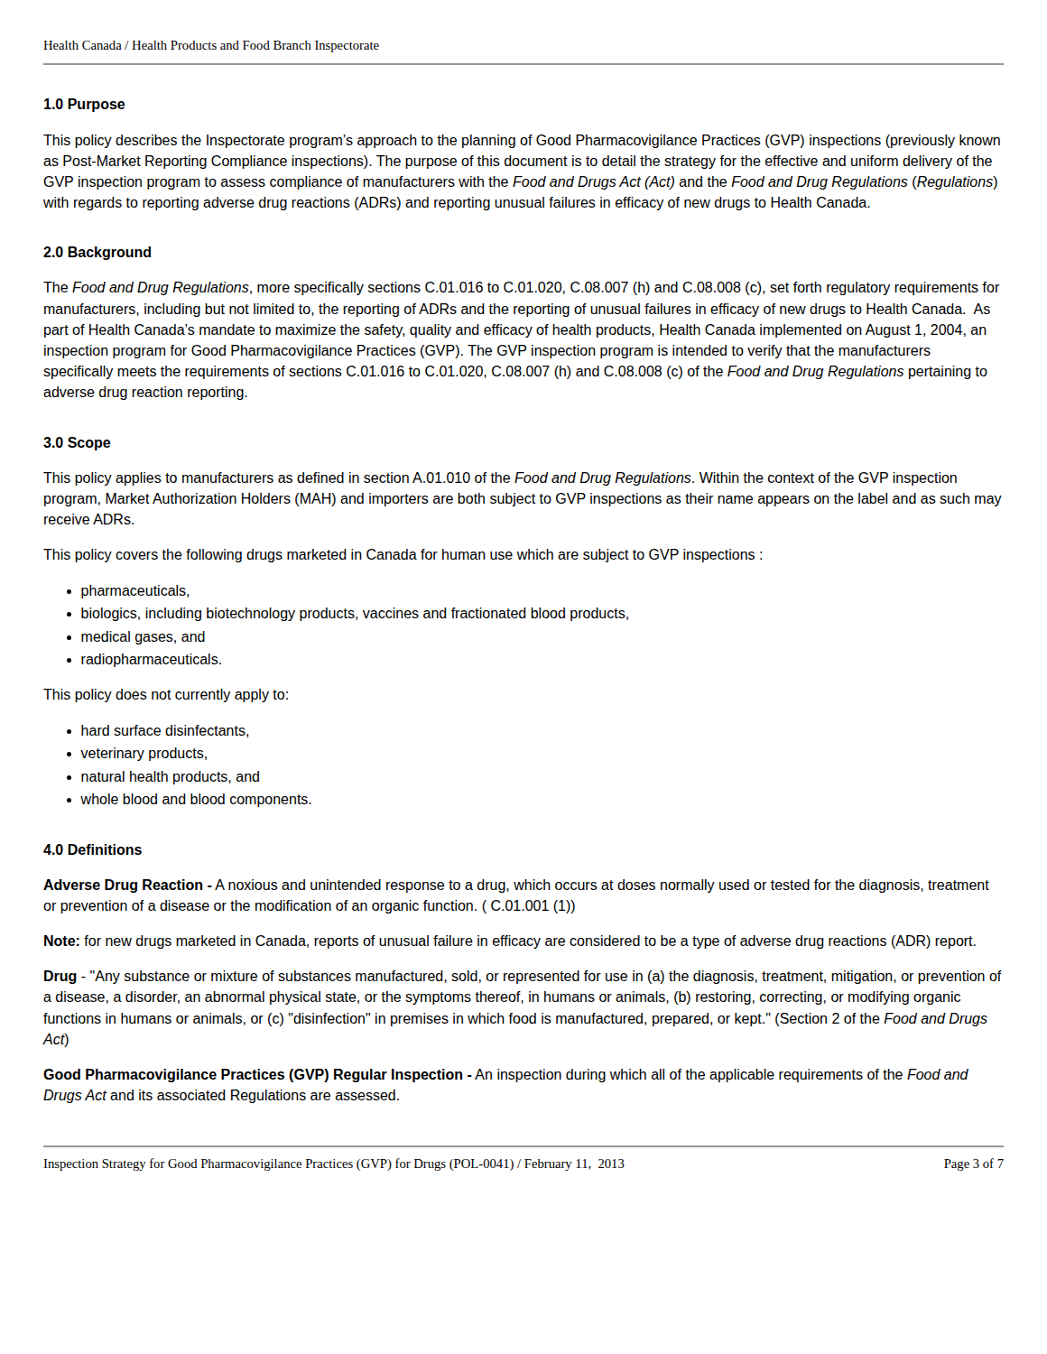Health Canada / Health Products and Food Branch Inspectorate
1.0 Purpose
This policy describes the Inspectorate program’s approach to the planning of Good Pharmacovigilance Practices (GVP) inspections (previously known as Post-Market Reporting Compliance inspections). The purpose of this document is to detail the strategy for the effective and uniform delivery of the GVP inspection program to assess compliance of manufacturers with the Food and Drugs Act (Act) and the Food and Drug Regulations (Regulations) with regards to reporting adverse drug reactions (ADRs) and reporting unusual failures in efficacy of new drugs to Health Canada.
2.0 Background
The Food and Drug Regulations, more specifically sections C.01.016 to C.01.020, C.08.007 (h) and C.08.008 (c), set forth regulatory requirements for manufacturers, including but not limited to, the reporting of ADRs and the reporting of unusual failures in efficacy of new drugs to Health Canada. As part of Health Canada’s mandate to maximize the safety, quality and efficacy of health products, Health Canada implemented on August 1, 2004, an inspection program for Good Pharmacovigilance Practices (GVP). The GVP inspection program is intended to verify that the manufacturers specifically meets the requirements of sections C.01.016 to C.01.020, C.08.007 (h) and C.08.008 (c) of the Food and Drug Regulations pertaining to adverse drug reaction reporting.
3.0 Scope
This policy applies to manufacturers as defined in section A.01.010 of the Food and Drug Regulations. Within the context of the GVP inspection program, Market Authorization Holders (MAH) and importers are both subject to GVP inspections as their name appears on the label and as such may receive ADRs.
This policy covers the following drugs marketed in Canada for human use which are subject to GVP inspections :
pharmaceuticals,
biologics, including biotechnology products, vaccines and fractionated blood products,
medical gases, and
radiopharmaceuticals.
This policy does not currently apply to:
hard surface disinfectants,
veterinary products,
natural health products, and
whole blood and blood components.
4.0 Definitions
Adverse Drug Reaction - A noxious and unintended response to a drug, which occurs at doses normally used or tested for the diagnosis, treatment or prevention of a disease or the modification of an organic function. ( C.01.001 (1))
Note: for new drugs marketed in Canada, reports of unusual failure in efficacy are considered to be a type of adverse drug reactions (ADR) report.
Drug - "Any substance or mixture of substances manufactured, sold, or represented for use in (a) the diagnosis, treatment, mitigation, or prevention of a disease, a disorder, an abnormal physical state, or the symptoms thereof, in humans or animals, (b) restoring, correcting, or modifying organic functions in humans or animals, or (c) "disinfection" in premises in which food is manufactured, prepared, or kept." (Section 2 of the Food and Drugs Act)
Good Pharmacovigilance Practices (GVP) Regular Inspection - An inspection during which all of the applicable requirements of the Food and Drugs Act and its associated Regulations are assessed.
Inspection Strategy for Good Pharmacovigilance Practices (GVP) for Drugs (POL-0041) / February 11, 2013
Page 3 of 7